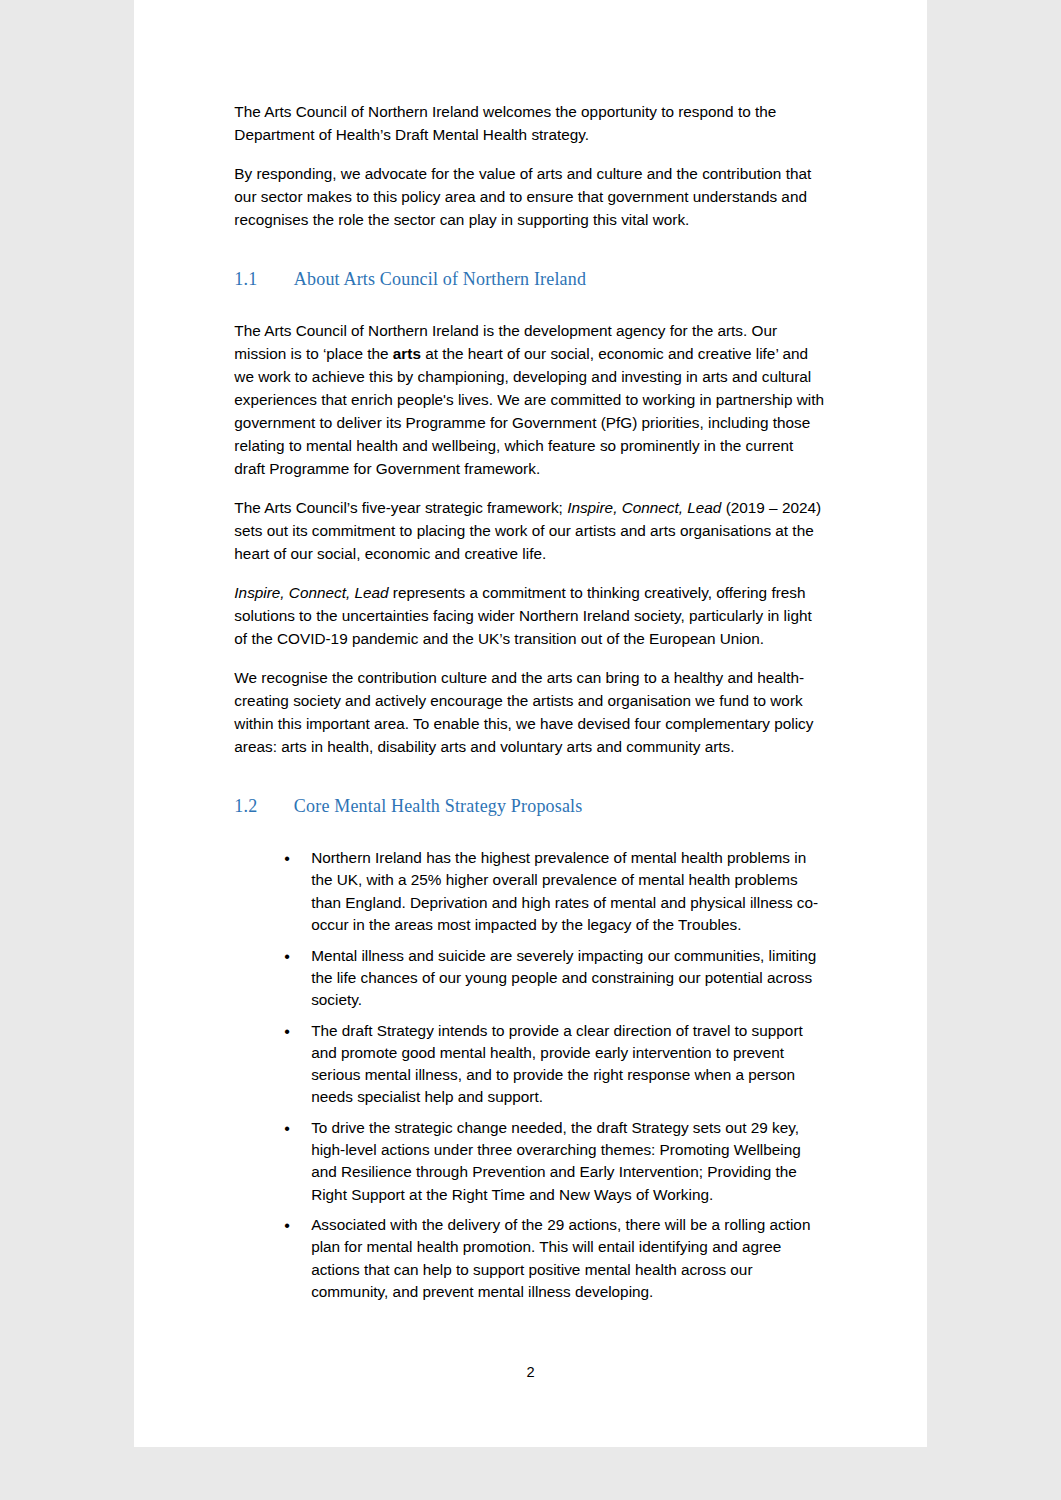The Arts Council of Northern Ireland welcomes the opportunity to respond to the Department of Health’s Draft Mental Health strategy.
By responding, we advocate for the value of arts and culture and the contribution that our sector makes to this policy area and to ensure that government understands and recognises the role the sector can play in supporting this vital work.
1.1 About Arts Council of Northern Ireland
The Arts Council of Northern Ireland is the development agency for the arts. Our mission is to ‘place the arts at the heart of our social, economic and creative life’ and we work to achieve this by championing, developing and investing in arts and cultural experiences that enrich people's lives. We are committed to working in partnership with government to deliver its Programme for Government (PfG) priorities, including those relating to mental health and wellbeing, which feature so prominently in the current draft Programme for Government framework.
The Arts Council’s five-year strategic framework; Inspire, Connect, Lead (2019 – 2024) sets out its commitment to placing the work of our artists and arts organisations at the heart of our social, economic and creative life.
Inspire, Connect, Lead represents a commitment to thinking creatively, offering fresh solutions to the uncertainties facing wider Northern Ireland society, particularly in light of the COVID-19 pandemic and the UK’s transition out of the European Union.
We recognise the contribution culture and the arts can bring to a healthy and health-creating society and actively encourage the artists and organisation we fund to work within this important area. To enable this, we have devised four complementary policy areas: arts in health, disability arts and voluntary arts and community arts.
1.2 Core Mental Health Strategy Proposals
Northern Ireland has the highest prevalence of mental health problems in the UK, with a 25% higher overall prevalence of mental health problems than England. Deprivation and high rates of mental and physical illness co-occur in the areas most impacted by the legacy of the Troubles.
Mental illness and suicide are severely impacting our communities, limiting the life chances of our young people and constraining our potential across society.
The draft Strategy intends to provide a clear direction of travel to support and promote good mental health, provide early intervention to prevent serious mental illness, and to provide the right response when a person needs specialist help and support.
To drive the strategic change needed, the draft Strategy sets out 29 key, high-level actions under three overarching themes: Promoting Wellbeing and Resilience through Prevention and Early Intervention; Providing the Right Support at the Right Time and New Ways of Working.
Associated with the delivery of the 29 actions, there will be a rolling action plan for mental health promotion. This will entail identifying and agree actions that can help to support positive mental health across our community, and prevent mental illness developing.
2